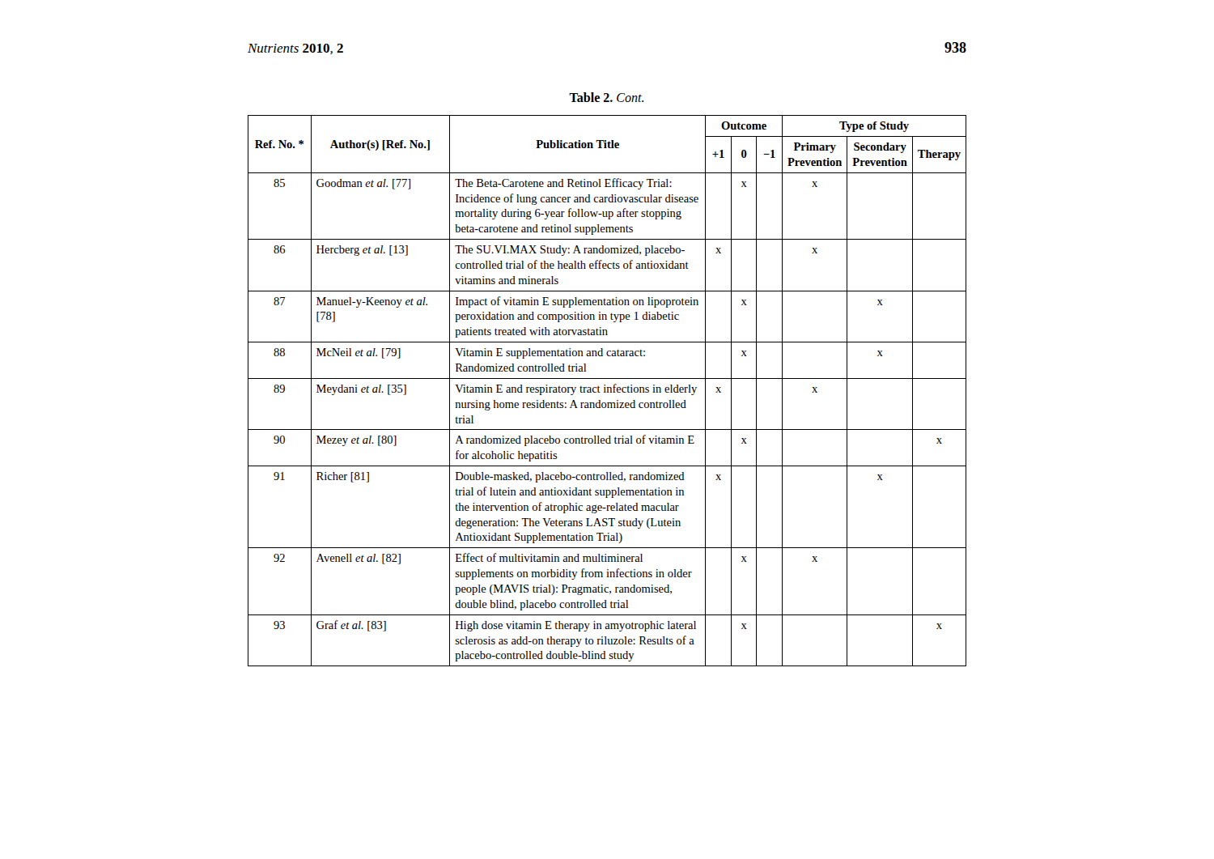Nutrients 2010, 2
938
Table 2. Cont.
| Ref. No. * | Author(s) [Ref. No.] | Publication Title | Outcome | Type of Study |
| --- | --- | --- | --- | --- |
| +1 | 0 | −1 | Primary Prevention | Secondary Prevention | Therapy |
| 85 | Goodman et al. [77] | The Beta-Carotene and Retinol Efficacy Trial: Incidence of lung cancer and cardiovascular disease mortality during 6-year follow-up after stopping beta-carotene and retinol supplements | | x | | x | | |
| 86 | Hercberg et al. [13] | The SU.VI.MAX Study: A randomized, placebo-controlled trial of the health effects of antioxidant vitamins and minerals | x | | | x | | |
| 87 | Manuel-y-Keenoy et al. [78] | Impact of vitamin E supplementation on lipoprotein peroxidation and composition in type 1 diabetic patients treated with atorvastatin | | x | | | x | |
| 88 | McNeil et al. [79] | Vitamin E supplementation and cataract: Randomized controlled trial | | x | | | x | |
| 89 | Meydani et al. [35] | Vitamin E and respiratory tract infections in elderly nursing home residents: A randomized controlled trial | x | | | x | | |
| 90 | Mezey et al. [80] | A randomized placebo controlled trial of vitamin E for alcoholic hepatitis | | x | | | | x |
| 91 | Richer [81] | Double-masked, placebo-controlled, randomized trial of lutein and antioxidant supplementation in the intervention of atrophic age-related macular degeneration: The Veterans LAST study (Lutein Antioxidant Supplementation Trial) | x | | | | x | |
| 92 | Avenell et al. [82] | Effect of multivitamin and multimineral supplements on morbidity from infections in older people (MAVIS trial): Pragmatic, randomised, double blind, placebo controlled trial | | x | | x | | |
| 93 | Graf et al. [83] | High dose vitamin E therapy in amyotrophic lateral sclerosis as add-on therapy to riluzole: Results of a placebo-controlled double-blind study | | x | | | | x |